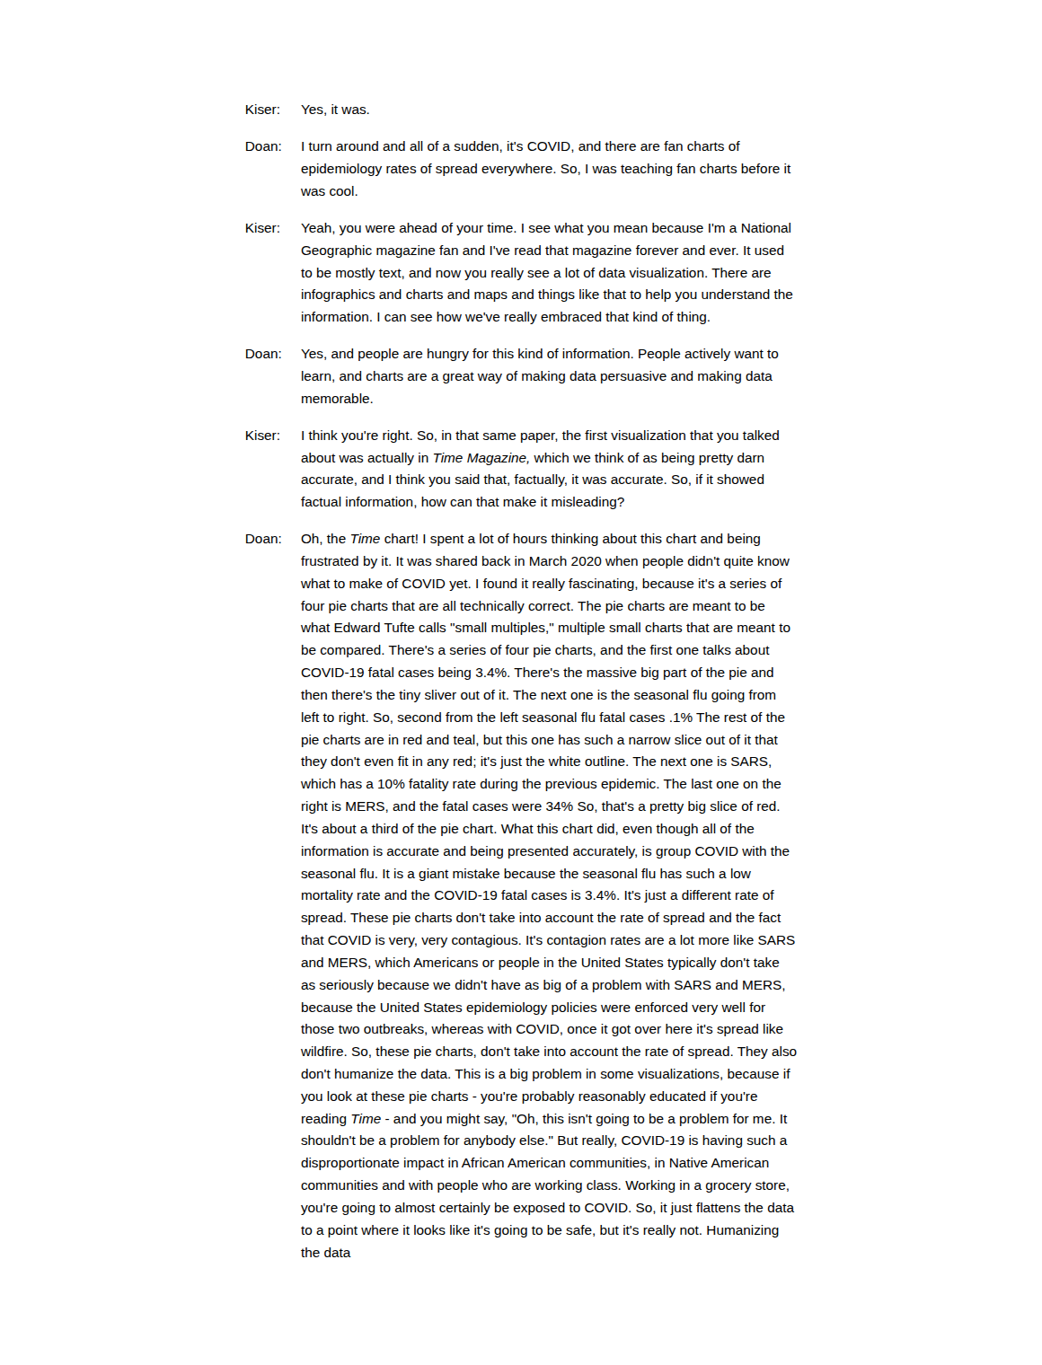Kiser:
Yes, it was.
Doan:
I turn around and all of a sudden, it's COVID, and there are fan charts of epidemiology rates of spread everywhere. So, I was teaching fan charts before it was cool.
Kiser:
Yeah, you were ahead of your time. I see what you mean because I'm a National Geographic magazine fan and I've read that magazine forever and ever. It used to be mostly text, and now you really see a lot of data visualization. There are infographics and charts and maps and things like that to help you understand the information. I can see how we've really embraced that kind of thing.
Doan:
Yes, and people are hungry for this kind of information. People actively want to learn, and charts are a great way of making data persuasive and making data memorable.
Kiser:
I think you're right. So, in that same paper, the first visualization that you talked about was actually in Time Magazine, which we think of as being pretty darn accurate, and I think you said that, factually, it was accurate. So, if it showed factual information, how can that make it misleading?
Doan:
Oh, the Time chart! I spent a lot of hours thinking about this chart and being frustrated by it. It was shared back in March 2020 when people didn't quite know what to make of COVID yet. I found it really fascinating, because it's a series of four pie charts that are all technically correct. The pie charts are meant to be what Edward Tufte calls "small multiples," multiple small charts that are meant to be compared. There's a series of four pie charts, and the first one talks about COVID-19 fatal cases being 3.4%. There's the massive big part of the pie and then there's the tiny sliver out of it. The next one is the seasonal flu going from left to right. So, second from the left seasonal flu fatal cases .1% The rest of the pie charts are in red and teal, but this one has such a narrow slice out of it that they don't even fit in any red; it's just the white outline. The next one is SARS, which has a 10% fatality rate during the previous epidemic. The last one on the right is MERS, and the fatal cases were 34% So, that's a pretty big slice of red. It's about a third of the pie chart. What this chart did, even though all of the information is accurate and being presented accurately, is group COVID with the seasonal flu. It is a giant mistake because the seasonal flu has such a low mortality rate and the COVID-19 fatal cases is 3.4%. It's just a different rate of spread. These pie charts don't take into account the rate of spread and the fact that COVID is very, very contagious. It's contagion rates are a lot more like SARS and MERS, which Americans or people in the United States typically don't take as seriously because we didn't have as big of a problem with SARS and MERS, because the United States epidemiology policies were enforced very well for those two outbreaks, whereas with COVID, once it got over here it's spread like wildfire. So, these pie charts, don't take into account the rate of spread. They also don't humanize the data. This is a big problem in some visualizations, because if you look at these pie charts - you're probably reasonably educated if you're reading Time - and you might say, "Oh, this isn't going to be a problem for me. It shouldn't be a problem for anybody else." But really, COVID-19 is having such a disproportionate impact in African American communities, in Native American communities and with people who are working class. Working in a grocery store, you're going to almost certainly be exposed to COVID. So, it just flattens the data to a point where it looks like it's going to be safe, but it's really not. Humanizing the data